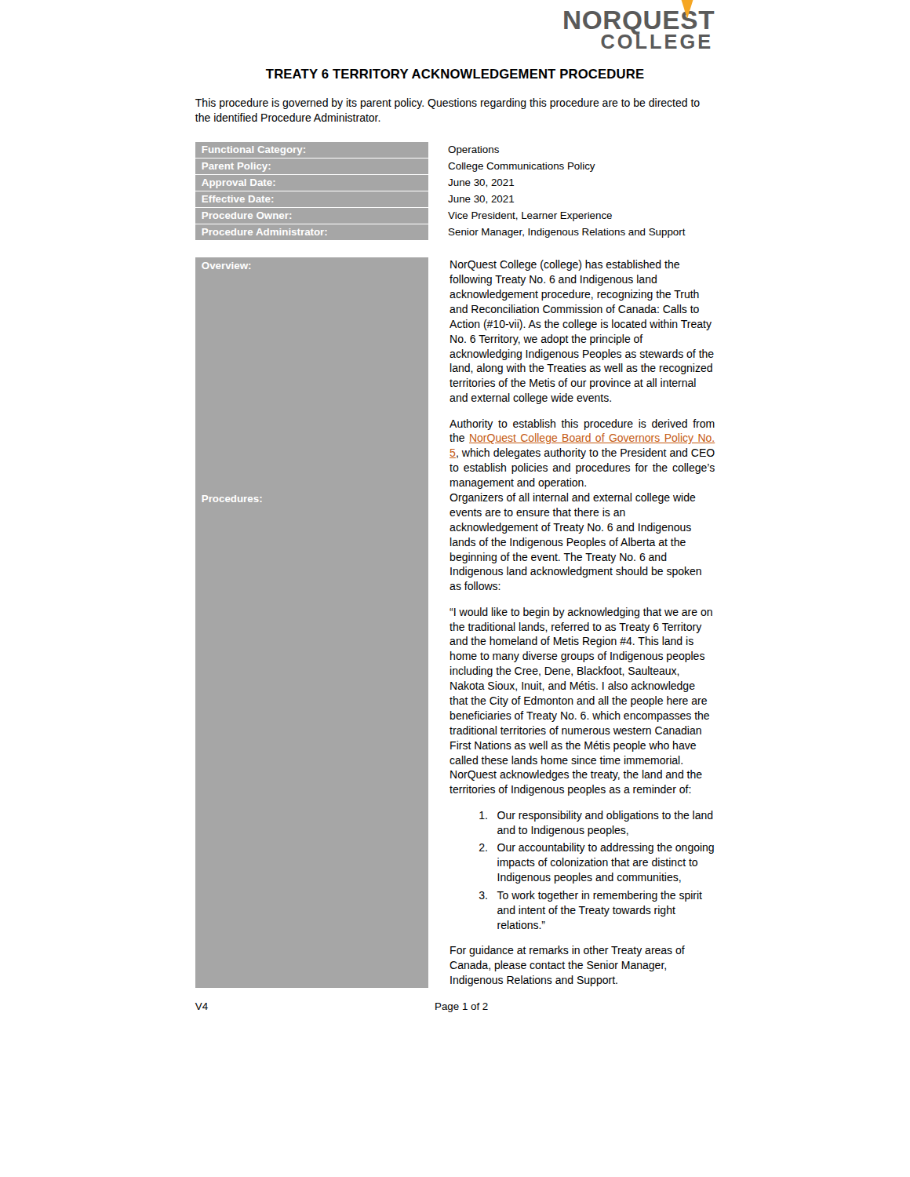NORQUEST COLLEGE
TREATY 6 TERRITORY ACKNOWLEDGEMENT PROCEDURE
This procedure is governed by its parent policy. Questions regarding this procedure are to be directed to the identified Procedure Administrator.
| Functional Category: | | Operations |
| Parent Policy: | | College Communications Policy |
| Approval Date: | | June 30, 2021 |
| Effective Date: | | June 30, 2021 |
| Procedure Owner: | | Vice President, Learner Experience |
| Procedure Administrator: | | Senior Manager, Indigenous Relations and Support |
| Overview: | | NorQuest College (college) has established the following Treaty No. 6 and Indigenous land acknowledgement procedure, recognizing the Truth and Reconciliation Commission of Canada: Calls to Action (#10-vii). As the college is located within Treaty No. 6 Territory, we adopt the principle of acknowledging Indigenous Peoples as stewards of the land, along with the Treaties as well as the recognized territories of the Metis of our province at all internal and external college wide events. Authority to establish this procedure is derived from the NorQuest College Board of Governors Policy No. 5 , which delegates authority to the President and CEO to establish policies and procedures for the college’s management and operation. |
| Procedures: | | Organizers of all internal and external college wide events are to ensure that there is an acknowledgement of Treaty No. 6 and Indigenous lands of the Indigenous Peoples of Alberta at the beginning of the event. The Treaty No. 6 and Indigenous land acknowledgment should be spoken as follows: “I would like to begin by acknowledging that we are on the traditional lands, referred to as Treaty 6 Territory and the homeland of Metis Region #4. This land is home to many diverse groups of Indigenous peoples including the Cree, Dene, Blackfoot, Saulteaux, Nakota Sioux, Inuit, and Métis. I also acknowledge that the City of Edmonton and all the people here are beneficiaries of Treaty No. 6. which encompasses the traditional territories of numerous western Canadian First Nations as well as the Métis people who have called these lands home since time immemorial. NorQuest acknowledges the treaty, the land and the territories of Indigenous peoples as a reminder of: Our responsibility and obligations to the land and to Indigenous peoples, Our accountability to addressing the ongoing impacts of colonization that are distinct to Indigenous peoples and communities, To work together in remembering the spirit and intent of the Treaty towards right relations.” For guidance at remarks in other Treaty areas of Canada, please contact the Senior Manager, Indigenous Relations and Support. |
V4
Page 1 of 2